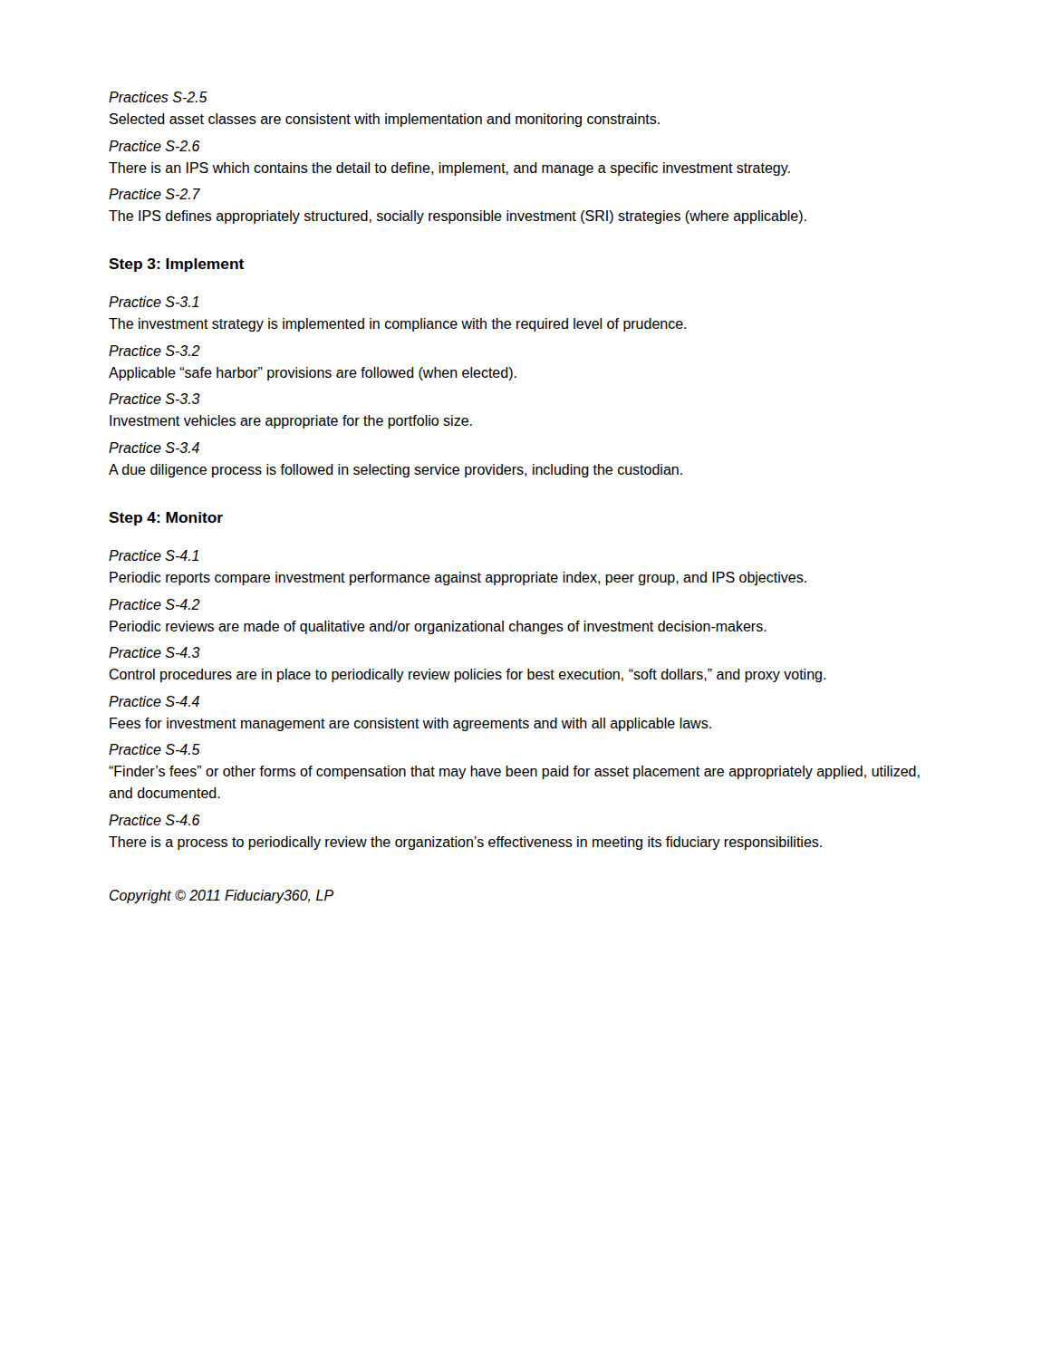Practices S-2.5
Selected asset classes are consistent with implementation and monitoring constraints.
Practice S-2.6
There is an IPS which contains the detail to define, implement, and manage a specific investment strategy.
Practice S-2.7
The IPS defines appropriately structured, socially responsible investment (SRI) strategies (where applicable).
Step 3: Implement
Practice S-3.1
The investment strategy is implemented in compliance with the required level of prudence.
Practice S-3.2
Applicable “safe harbor” provisions are followed (when elected).
Practice S-3.3
Investment vehicles are appropriate for the portfolio size.
Practice S-3.4
A due diligence process is followed in selecting service providers, including the custodian.
Step 4: Monitor
Practice S-4.1
Periodic reports compare investment performance against appropriate index, peer group, and IPS objectives.
Practice S-4.2
Periodic reviews are made of qualitative and/or organizational changes of investment decision-makers.
Practice S-4.3
Control procedures are in place to periodically review policies for best execution, “soft dollars,” and proxy voting.
Practice S-4.4
Fees for investment management are consistent with agreements and with all applicable laws.
Practice S-4.5
“Finder’s fees” or other forms of compensation that may have been paid for asset placement are appropriately applied, utilized, and documented.
Practice S-4.6
There is a process to periodically review the organization’s effectiveness in meeting its fiduciary responsibilities.
Copyright © 2011 Fiduciary360, LP